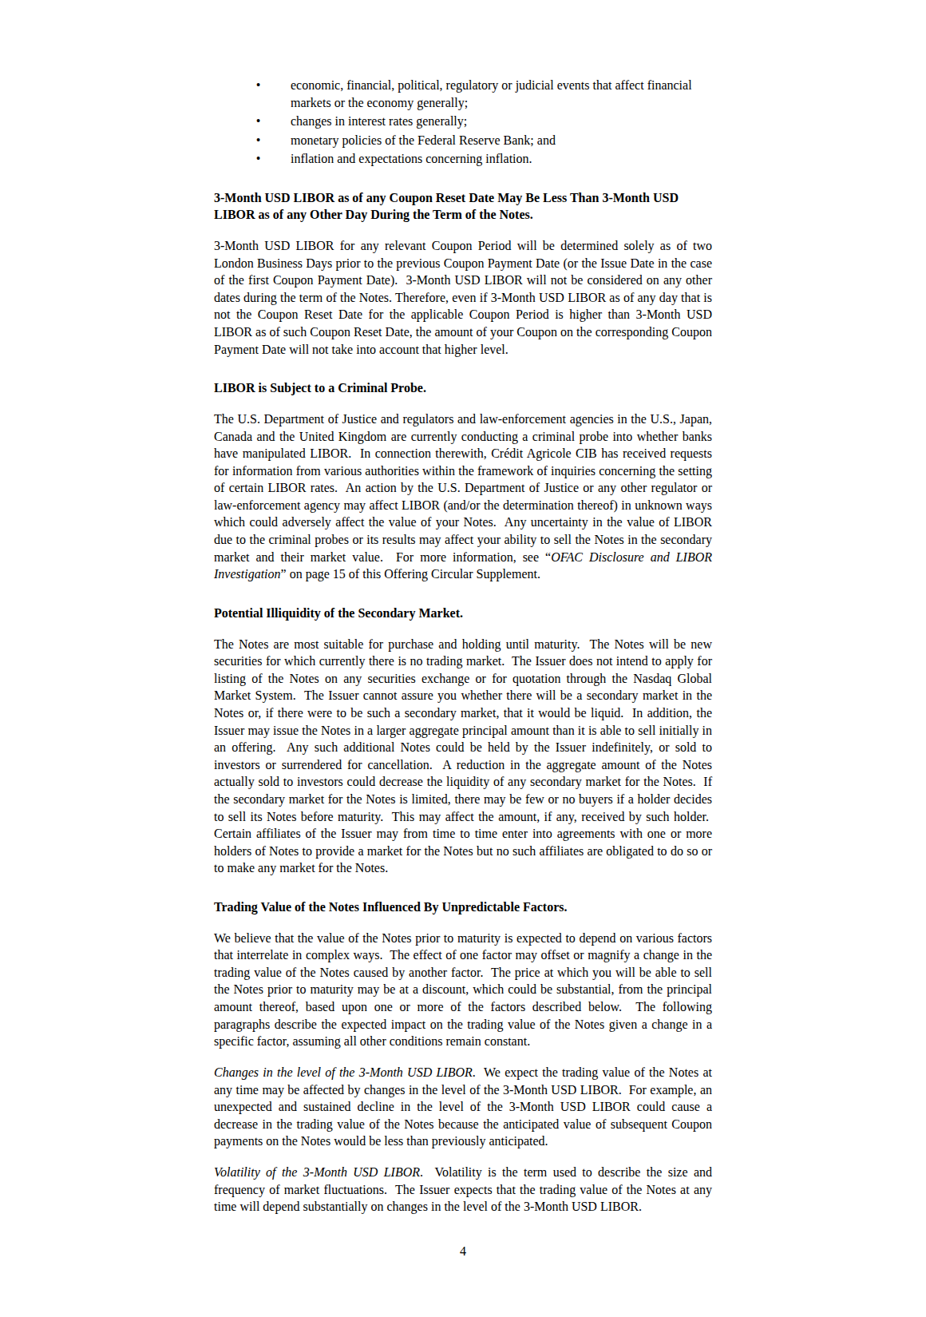economic, financial, political, regulatory or judicial events that affect financial markets or the economy generally;
changes in interest rates generally;
monetary policies of the Federal Reserve Bank; and
inflation and expectations concerning inflation.
3-Month USD LIBOR as of any Coupon Reset Date May Be Less Than 3-Month USD LIBOR as of any Other Day During the Term of the Notes.
3-Month USD LIBOR for any relevant Coupon Period will be determined solely as of two London Business Days prior to the previous Coupon Payment Date (or the Issue Date in the case of the first Coupon Payment Date). 3-Month USD LIBOR will not be considered on any other dates during the term of the Notes. Therefore, even if 3-Month USD LIBOR as of any day that is not the Coupon Reset Date for the applicable Coupon Period is higher than 3-Month USD LIBOR as of such Coupon Reset Date, the amount of your Coupon on the corresponding Coupon Payment Date will not take into account that higher level.
LIBOR is Subject to a Criminal Probe.
The U.S. Department of Justice and regulators and law-enforcement agencies in the U.S., Japan, Canada and the United Kingdom are currently conducting a criminal probe into whether banks have manipulated LIBOR. In connection therewith, Crédit Agricole CIB has received requests for information from various authorities within the framework of inquiries concerning the setting of certain LIBOR rates. An action by the U.S. Department of Justice or any other regulator or law-enforcement agency may affect LIBOR (and/or the determination thereof) in unknown ways which could adversely affect the value of your Notes. Any uncertainty in the value of LIBOR due to the criminal probes or its results may affect your ability to sell the Notes in the secondary market and their market value. For more information, see “OFAC Disclosure and LIBOR Investigation” on page 15 of this Offering Circular Supplement.
Potential Illiquidity of the Secondary Market.
The Notes are most suitable for purchase and holding until maturity. The Notes will be new securities for which currently there is no trading market. The Issuer does not intend to apply for listing of the Notes on any securities exchange or for quotation through the Nasdaq Global Market System. The Issuer cannot assure you whether there will be a secondary market in the Notes or, if there were to be such a secondary market, that it would be liquid. In addition, the Issuer may issue the Notes in a larger aggregate principal amount than it is able to sell initially in an offering. Any such additional Notes could be held by the Issuer indefinitely, or sold to investors or surrendered for cancellation. A reduction in the aggregate amount of the Notes actually sold to investors could decrease the liquidity of any secondary market for the Notes. If the secondary market for the Notes is limited, there may be few or no buyers if a holder decides to sell its Notes before maturity. This may affect the amount, if any, received by such holder. Certain affiliates of the Issuer may from time to time enter into agreements with one or more holders of Notes to provide a market for the Notes but no such affiliates are obligated to do so or to make any market for the Notes.
Trading Value of the Notes Influenced By Unpredictable Factors.
We believe that the value of the Notes prior to maturity is expected to depend on various factors that interrelate in complex ways. The effect of one factor may offset or magnify a change in the trading value of the Notes caused by another factor. The price at which you will be able to sell the Notes prior to maturity may be at a discount, which could be substantial, from the principal amount thereof, based upon one or more of the factors described below. The following paragraphs describe the expected impact on the trading value of the Notes given a change in a specific factor, assuming all other conditions remain constant.
Changes in the level of the 3-Month USD LIBOR. We expect the trading value of the Notes at any time may be affected by changes in the level of the 3-Month USD LIBOR. For example, an unexpected and sustained decline in the level of the 3-Month USD LIBOR could cause a decrease in the trading value of the Notes because the anticipated value of subsequent Coupon payments on the Notes would be less than previously anticipated.
Volatility of the 3-Month USD LIBOR. Volatility is the term used to describe the size and frequency of market fluctuations. The Issuer expects that the trading value of the Notes at any time will depend substantially on changes in the level of the 3-Month USD LIBOR.
4